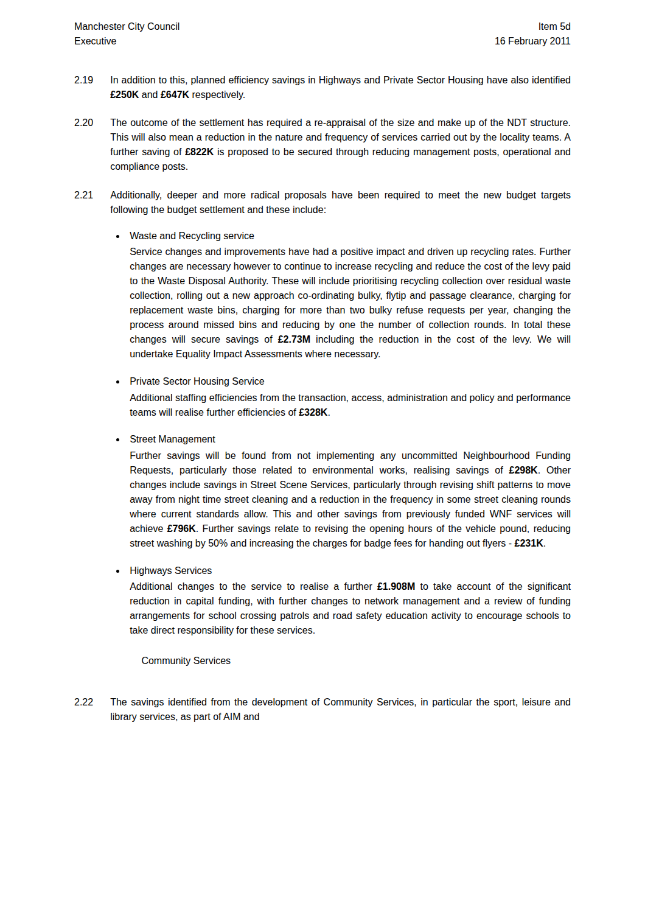| Manchester City Council | Item 5d |
| Executive | 16 February 2011 |
2.19
In addition to this, planned efficiency savings in Highways and Private Sector Housing have also identified £250K and £647K respectively.
2.20
The outcome of the settlement has required a re-appraisal of the size and make up of the NDT structure. This will also mean a reduction in the nature and frequency of services carried out by the locality teams. A further saving of £822K is proposed to be secured through reducing management posts, operational and compliance posts.
2.21
Additionally, deeper and more radical proposals have been required to meet the new budget targets following the budget settlement and these include:
Waste and Recycling service
Service changes and improvements have had a positive impact and driven up recycling rates. Further changes are necessary however to continue to increase recycling and reduce the cost of the levy paid to the Waste Disposal Authority. These will include prioritising recycling collection over residual waste collection, rolling out a new approach co-ordinating bulky, flytip and passage clearance, charging for replacement waste bins, charging for more than two bulky refuse requests per year, changing the process around missed bins and reducing by one the number of collection rounds. In total these changes will secure savings of £2.73M including the reduction in the cost of the levy. We will undertake Equality Impact Assessments where necessary.
Private Sector Housing Service
Additional staffing efficiencies from the transaction, access, administration and policy and performance teams will realise further efficiencies of £328K.
Street Management
Further savings will be found from not implementing any uncommitted Neighbourhood Funding Requests, particularly those related to environmental works, realising savings of £298K. Other changes include savings in Street Scene Services, particularly through revising shift patterns to move away from night time street cleaning and a reduction in the frequency in some street cleaning rounds where current standards allow. This and other savings from previously funded WNF services will achieve £796K. Further savings relate to revising the opening hours of the vehicle pound, reducing street washing by 50% and increasing the charges for badge fees for handing out flyers - £231K.
Highways Services
Additional changes to the service to realise a further £1.908M to take account of the significant reduction in capital funding, with further changes to network management and a review of funding arrangements for school crossing patrols and road safety education activity to encourage schools to take direct responsibility for these services.
Community Services
2.22
The savings identified from the development of Community Services, in particular the sport, leisure and library services, as part of AIM and